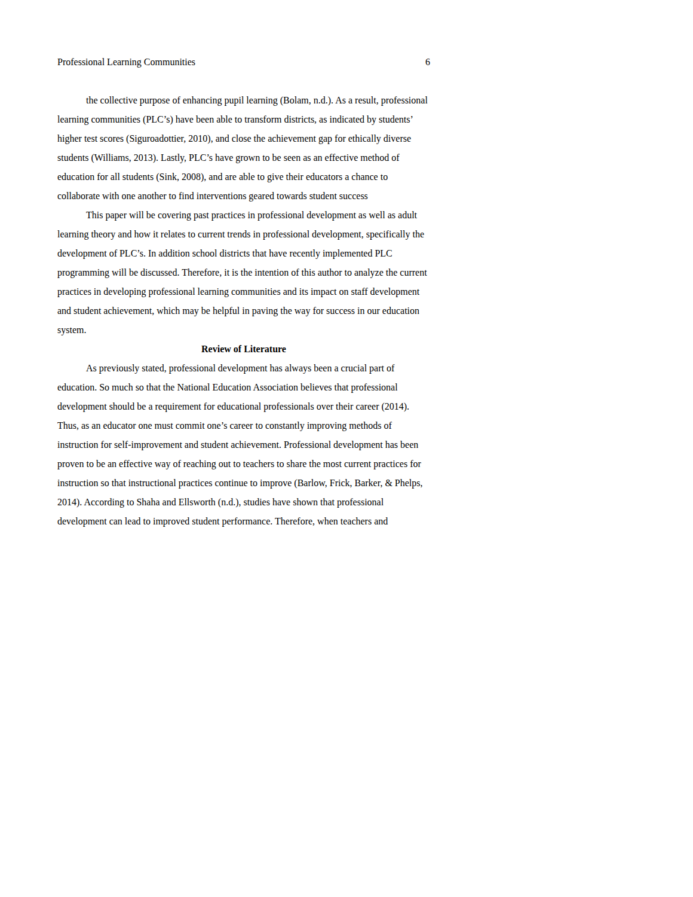Professional Learning Communities 6
the collective purpose of enhancing pupil learning (Bolam, n.d.). As a result, professional learning communities (PLC’s) have been able to transform districts, as indicated by students’ higher test scores (Siguroadottier, 2010), and close the achievement gap for ethically diverse students (Williams, 2013). Lastly, PLC’s have grown to be seen as an effective method of education for all students (Sink, 2008), and are able to give their educators a chance to collaborate with one another to find interventions geared towards student success
This paper will be covering past practices in professional development as well as adult learning theory and how it relates to current trends in professional development, specifically the development of PLC’s. In addition school districts that have recently implemented PLC programming will be discussed. Therefore, it is the intention of this author to analyze the current practices in developing professional learning communities and its impact on staff development and student achievement, which may be helpful in paving the way for success in our education system.
Review of Literature
As previously stated, professional development has always been a crucial part of education. So much so that the National Education Association believes that professional development should be a requirement for educational professionals over their career (2014). Thus, as an educator one must commit one’s career to constantly improving methods of instruction for self-improvement and student achievement. Professional development has been proven to be an effective way of reaching out to teachers to share the most current practices for instruction so that instructional practices continue to improve (Barlow, Frick, Barker, & Phelps, 2014). According to Shaha and Ellsworth (n.d.), studies have shown that professional development can lead to improved student performance. Therefore, when teachers and